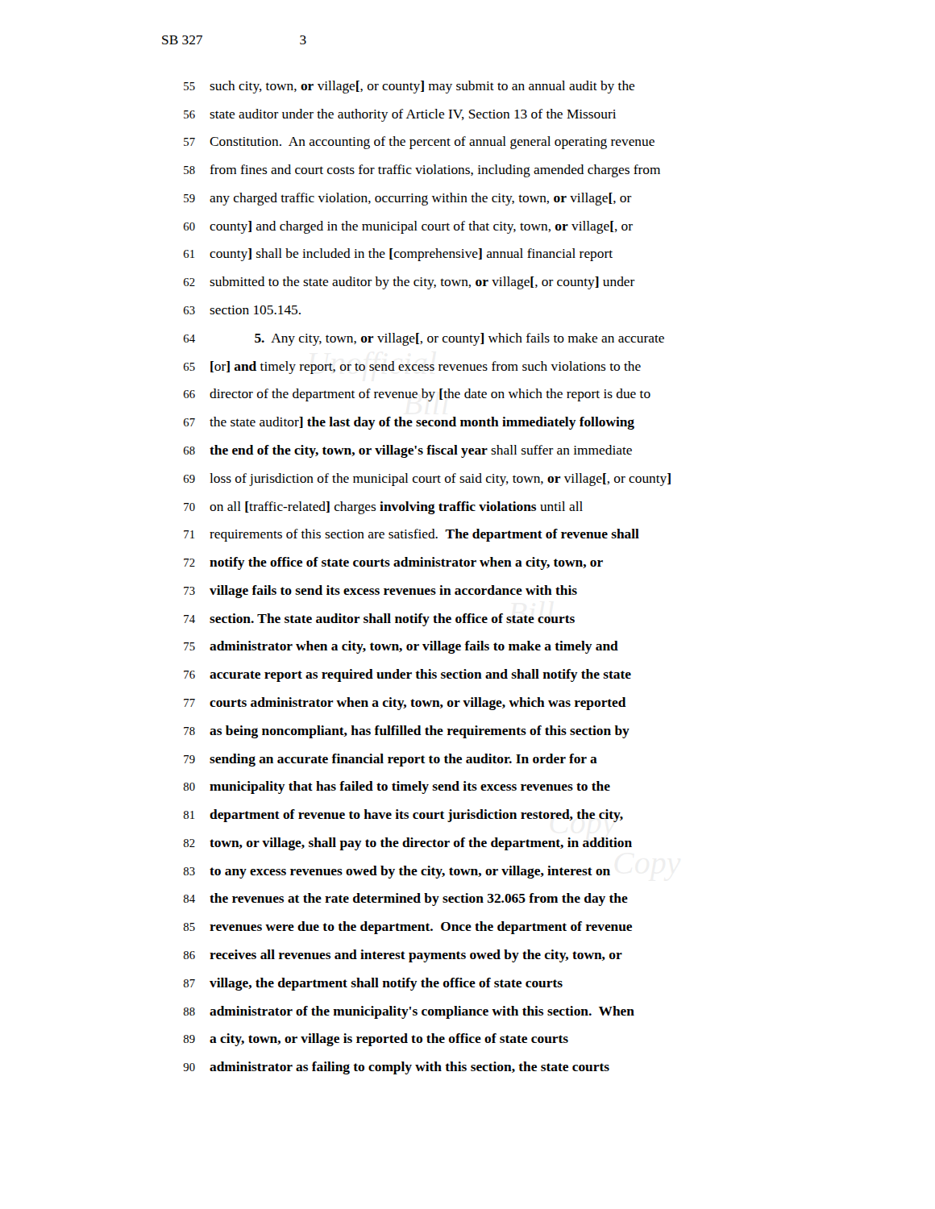SB 327 3
Unofficial
Bill
Bill
Copy
Copy
55
such city, town, or village[, or county] may submit to an annual audit by the
56
state auditor under the authority of Article IV, Section 13 of the Missouri
57
Constitution. An accounting of the percent of annual general operating revenue
58
from fines and court costs for traffic violations, including amended charges from
59
any charged traffic violation, occurring within the city, town, or village[, or
60
county] and charged in the municipal court of that city, town, or village[, or
61
county] shall be included in the [comprehensive] annual financial report
62
submitted to the state auditor by the city, town, or village[, or county] under
63
section 105.145.
64
5. Any city, town, or village[, or county] which fails to make an accurate
65
[or] and timely report, or to send excess revenues from such violations to the
66
director of the department of revenue by [the date on which the report is due to
67
the state auditor] the last day of the second month immediately following
68
the end of the city, town, or village's fiscal year shall suffer an immediate
69
loss of jurisdiction of the municipal court of said city, town, or village[, or county]
70
on all [traffic-related] charges involving traffic violations until all
71
requirements of this section are satisfied. The department of revenue shall
72
notify the office of state courts administrator when a city, town, or
73
village fails to send its excess revenues in accordance with this
74
section. The state auditor shall notify the office of state courts
75
administrator when a city, town, or village fails to make a timely and
76
accurate report as required under this section and shall notify the state
77
courts administrator when a city, town, or village, which was reported
78
as being noncompliant, has fulfilled the requirements of this section by
79
sending an accurate financial report to the auditor. In order for a
80
municipality that has failed to timely send its excess revenues to the
81
department of revenue to have its court jurisdiction restored, the city,
82
town, or village, shall pay to the director of the department, in addition
83
to any excess revenues owed by the city, town, or village, interest on
84
the revenues at the rate determined by section 32.065 from the day the
85
revenues were due to the department. Once the department of revenue
86
receives all revenues and interest payments owed by the city, town, or
87
village, the department shall notify the office of state courts
88
administrator of the municipality's compliance with this section. When
89
a city, town, or village is reported to the office of state courts
90
administrator as failing to comply with this section, the state courts